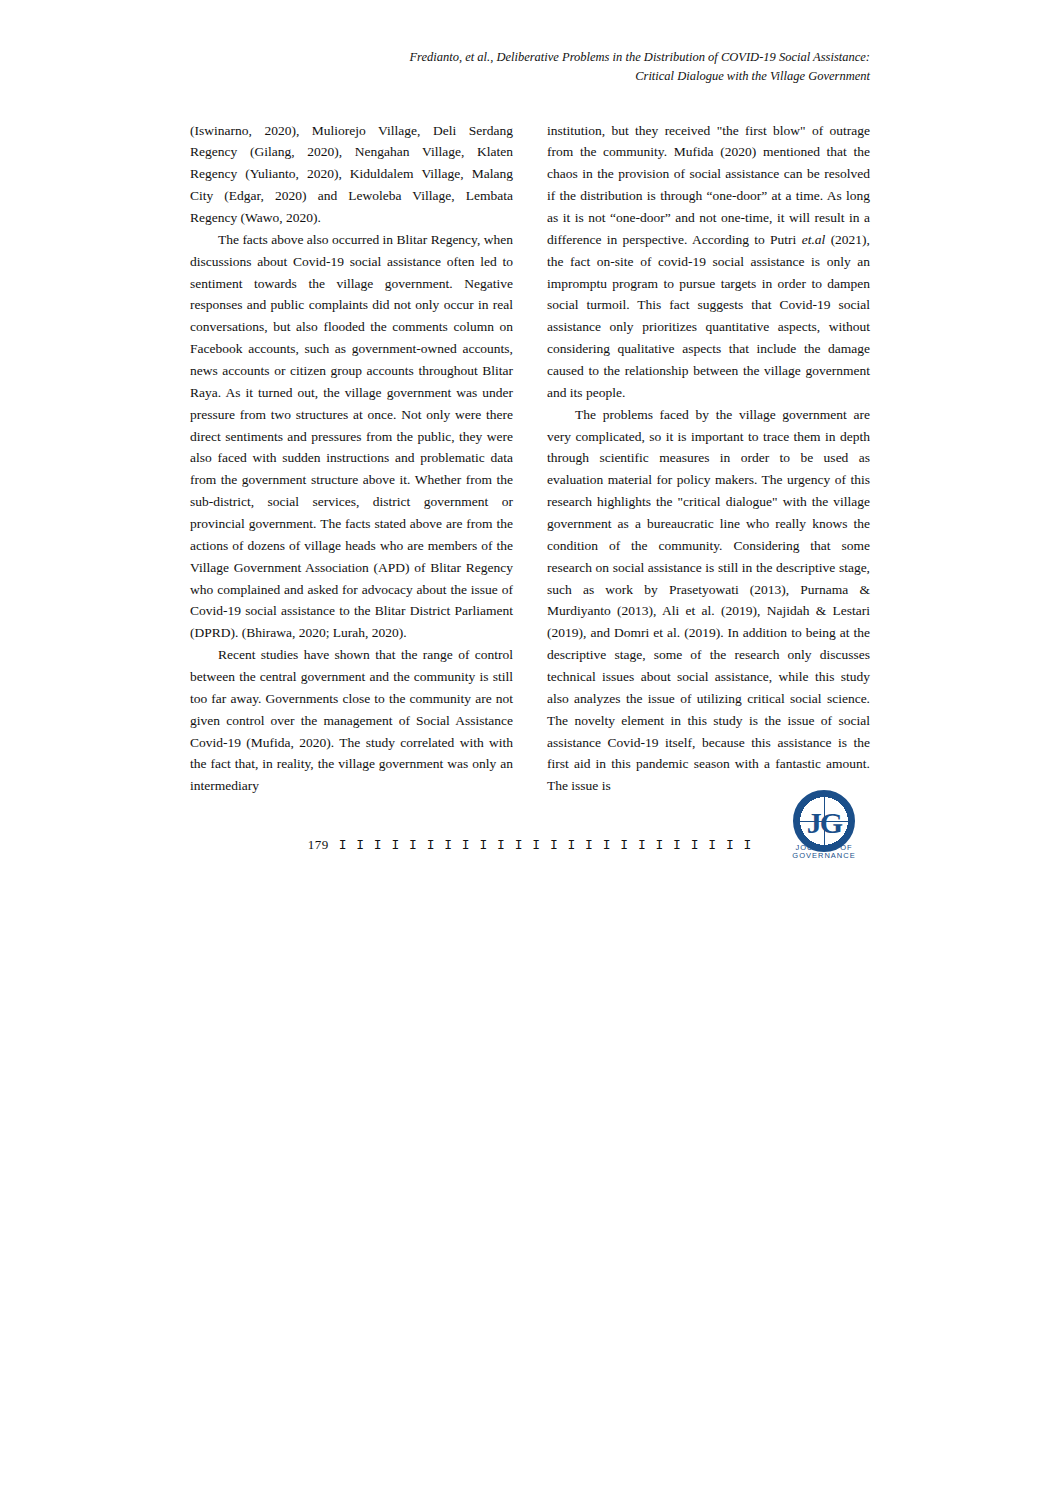Fredianto, et al., Deliberative Problems in the Distribution of COVID-19 Social Assistance:
Critical Dialogue with the Village Government
(Iswinarno, 2020), Muliorejo Village, Deli Serdang Regency (Gilang, 2020), Nengahan Village, Klaten Regency (Yulianto, 2020), Kiduldalem Village, Malang City (Edgar, 2020) and Lewoleba Village, Lembata Regency (Wawo, 2020).
The facts above also occurred in Blitar Regency, when discussions about Covid-19 social assistance often led to sentiment towards the village government. Negative responses and public complaints did not only occur in real conversations, but also flooded the comments column on Facebook accounts, such as government-owned accounts, news accounts or citizen group accounts throughout Blitar Raya. As it turned out, the village government was under pressure from two structures at once. Not only were there direct sentiments and pressures from the public, they were also faced with sudden instructions and problematic data from the government structure above it. Whether from the sub-district, social services, district government or provincial government. The facts stated above are from the actions of dozens of village heads who are members of the Village Government Association (APD) of Blitar Regency who complained and asked for advocacy about the issue of Covid-19 social assistance to the Blitar District Parliament (DPRD). (Bhirawa, 2020; Lurah, 2020).
Recent studies have shown that the range of control between the central government and the community is still too far away. Governments close to the community are not given control over the management of Social Assistance Covid-19 (Mufida, 2020). The study correlated with with the fact that, in reality, the village government was only an intermediary
institution, but they received "the first blow" of outrage from the community. Mufida (2020) mentioned that the chaos in the provision of social assistance can be resolved if the distribution is through “one-door” at a time. As long as it is not “one-door” and not one-time, it will result in a difference in perspective. According to Putri et.al (2021), the fact on-site of covid-19 social assistance is only an impromptu program to pursue targets in order to dampen social turmoil. This fact suggests that Covid-19 social assistance only prioritizes quantitative aspects, without considering qualitative aspects that include the damage caused to the relationship between the village government and its people.
The problems faced by the village government are very complicated, so it is important to trace them in depth through scientific measures in order to be used as evaluation material for policy makers. The urgency of this research highlights the "critical dialogue" with the village government as a bureaucratic line who really knows the condition of the community. Considering that some research on social assistance is still in the descriptive stage, such as work by Prasetyowati (2013), Purnama & Murdiyanto (2013), Ali et al. (2019), Najidah & Lestari (2019), and Domri et al. (2019). In addition to being at the descriptive stage, some of the research only discusses technical issues about social assistance, while this study also analyzes the issue of utilizing critical social science. The novelty element in this study is the issue of social assistance Covid-19 itself, because this assistance is the first aid in this pandemic season with a fantastic amount. The issue is
179 I I I I I I I I I I I I I I I I I I I I I I I I
JG
JOURNAL OF GOVERNANCE